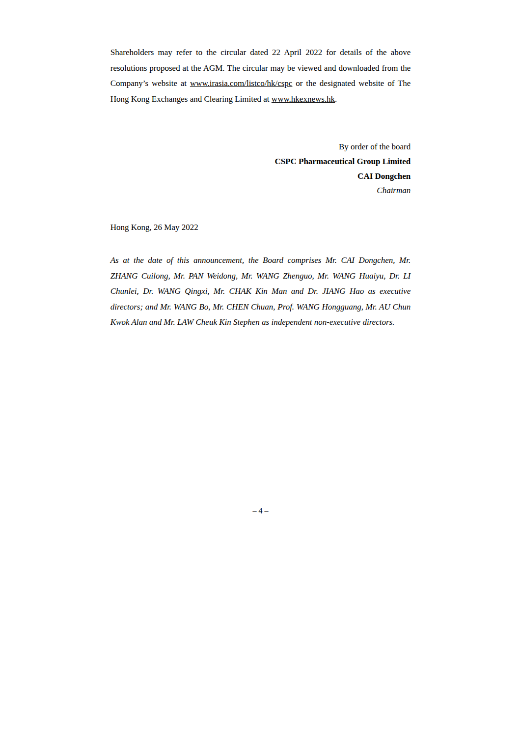Shareholders may refer to the circular dated 22 April 2022 for details of the above resolutions proposed at the AGM. The circular may be viewed and downloaded from the Company’s website at www.irasia.com/listco/hk/cspc or the designated website of The Hong Kong Exchanges and Clearing Limited at www.hkexnews.hk.
By order of the board
CSPC Pharmaceutical Group Limited
CAI Dongchen
Chairman
Hong Kong, 26 May 2022
As at the date of this announcement, the Board comprises Mr. CAI Dongchen, Mr. ZHANG Cuilong, Mr. PAN Weidong, Mr. WANG Zhenguo, Mr. WANG Huaiyu, Dr. LI Chunlei, Dr. WANG Qingxi, Mr. CHAK Kin Man and Dr. JIANG Hao as executive directors; and Mr. WANG Bo, Mr. CHEN Chuan, Prof. WANG Hongguang, Mr. AU Chun Kwok Alan and Mr. LAW Cheuk Kin Stephen as independent non-executive directors.
– 4 –